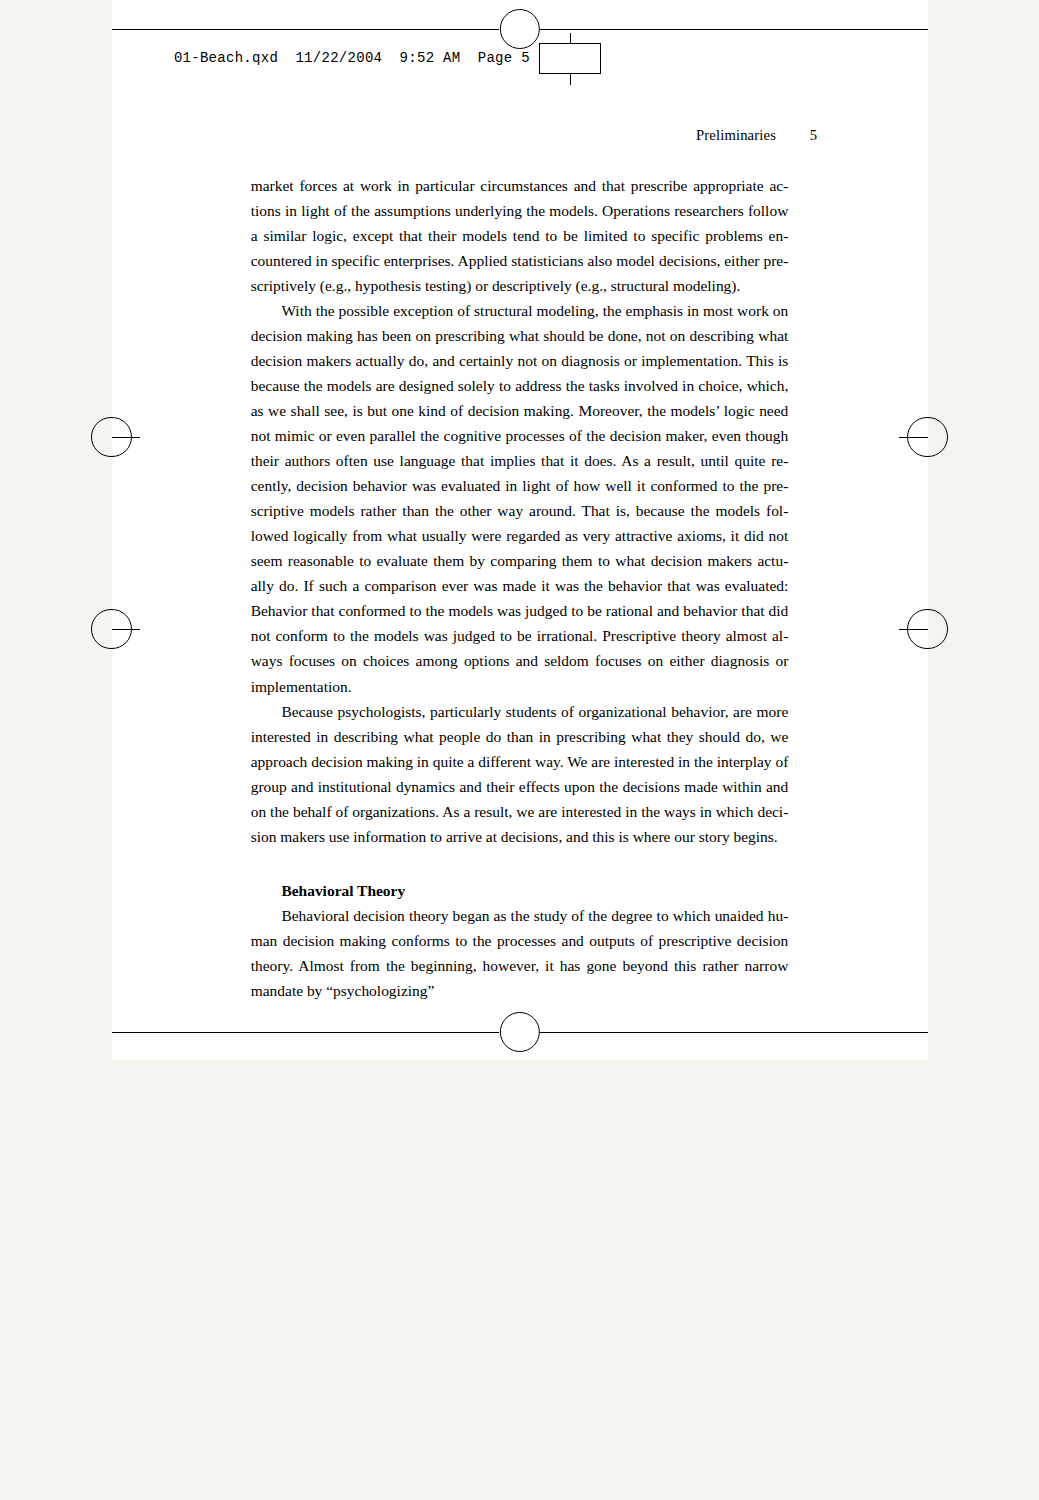01-Beach.qxd 11/22/2004 9:52 AM Page 5
Preliminaries5
market forces at work in particular circumstances and that prescribe appropriate actions in light of the assumptions underlying the models. Operations researchers follow a similar logic, except that their models tend to be limited to specific problems encountered in specific enterprises. Applied statisticians also model decisions, either prescriptively (e.g., hypothesis testing) or descriptively (e.g., structural modeling).
With the possible exception of structural modeling, the emphasis in most work on decision making has been on prescribing what should be done, not on describing what decision makers actually do, and certainly not on diagnosis or implementation. This is because the models are designed solely to address the tasks involved in choice, which, as we shall see, is but one kind of decision making. Moreover, the models’ logic need not mimic or even parallel the cognitive processes of the decision maker, even though their authors often use language that implies that it does. As a result, until quite recently, decision behavior was evaluated in light of how well it conformed to the prescriptive models rather than the other way around. That is, because the models followed logically from what usually were regarded as very attractive axioms, it did not seem reasonable to evaluate them by comparing them to what decision makers actually do. If such a comparison ever was made it was the behavior that was evaluated: Behavior that conformed to the models was judged to be rational and behavior that did not conform to the models was judged to be irrational. Prescriptive theory almost always focuses on choices among options and seldom focuses on either diagnosis or implementation.
Because psychologists, particularly students of organizational behavior, are more interested in describing what people do than in prescribing what they should do, we approach decision making in quite a different way. We are interested in the interplay of group and institutional dynamics and their effects upon the decisions made within and on the behalf of organizations. As a result, we are interested in the ways in which decision makers use information to arrive at decisions, and this is where our story begins.
Behavioral Theory
Behavioral decision theory began as the study of the degree to which unaided human decision making conforms to the processes and outputs of prescriptive decision theory. Almost from the beginning, however, it has gone beyond this rather narrow mandate by “psychologizing”